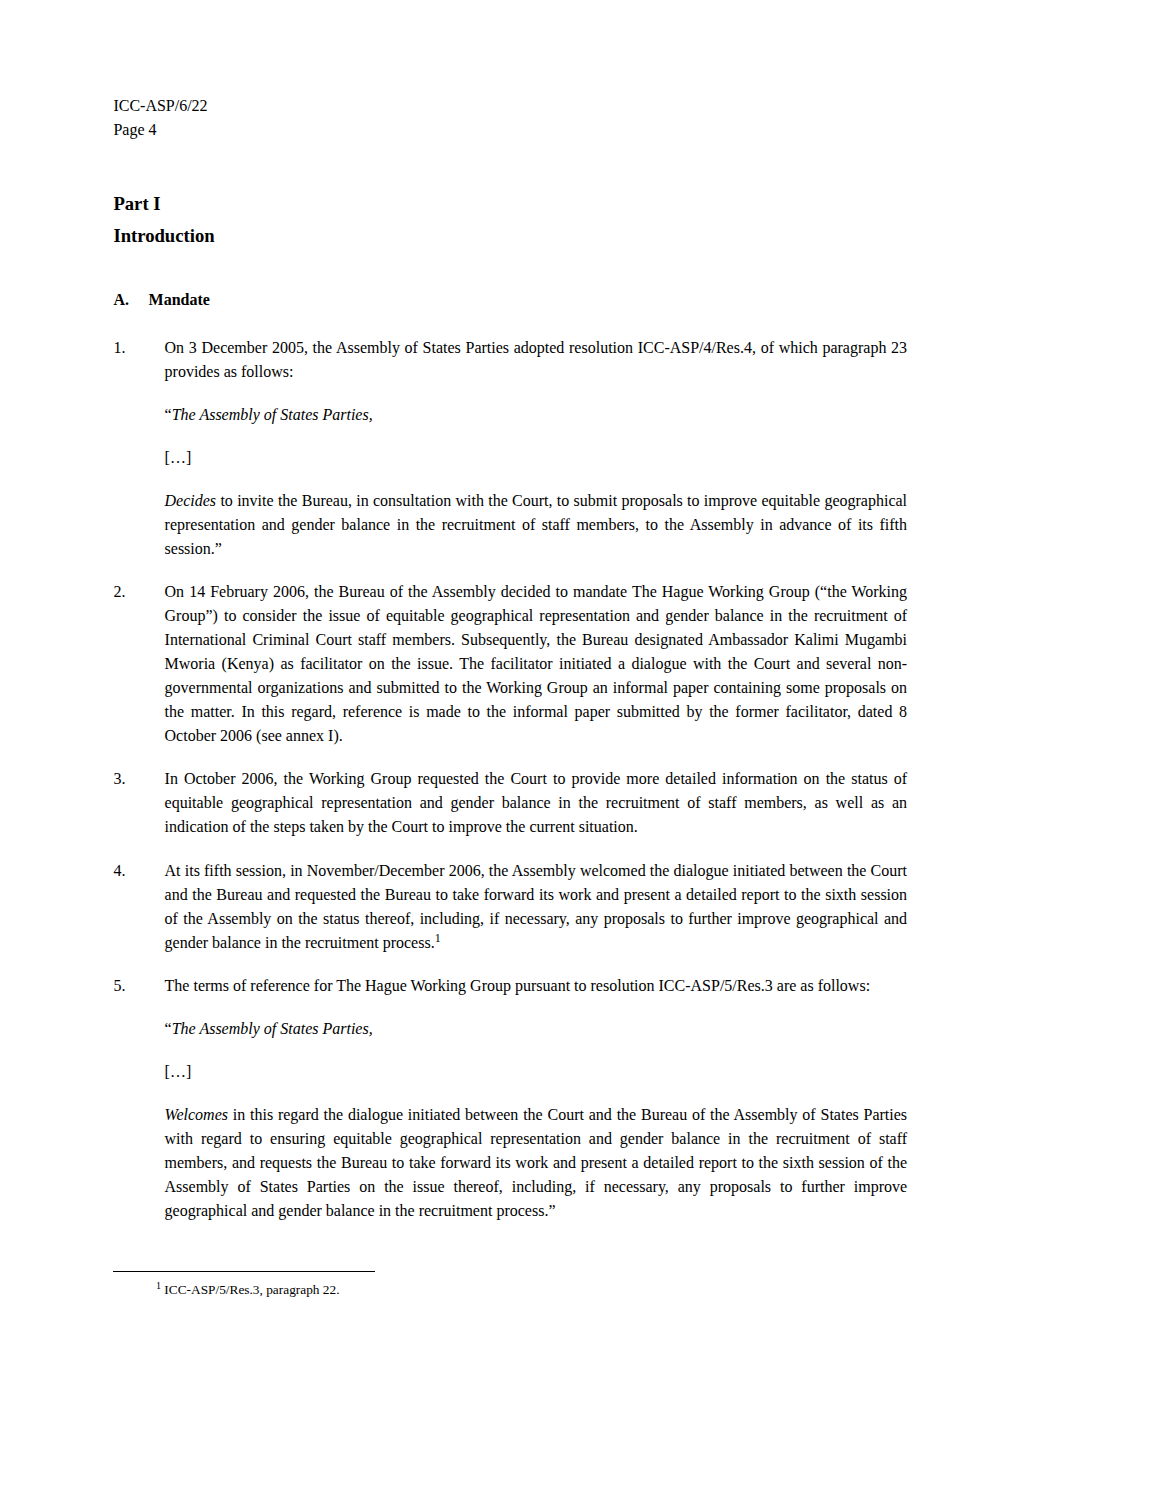ICC-ASP/6/22
Page 4
Part I
Introduction
A. Mandate
1. On 3 December 2005, the Assembly of States Parties adopted resolution ICC-ASP/4/Res.4, of which paragraph 23 provides as follows:
“The Assembly of States Parties,
[…]
Decides to invite the Bureau, in consultation with the Court, to submit proposals to improve equitable geographical representation and gender balance in the recruitment of staff members, to the Assembly in advance of its fifth session.”
2. On 14 February 2006, the Bureau of the Assembly decided to mandate The Hague Working Group (“the Working Group”) to consider the issue of equitable geographical representation and gender balance in the recruitment of International Criminal Court staff members. Subsequently, the Bureau designated Ambassador Kalimi Mugambi Mworia (Kenya) as facilitator on the issue. The facilitator initiated a dialogue with the Court and several non-governmental organizations and submitted to the Working Group an informal paper containing some proposals on the matter. In this regard, reference is made to the informal paper submitted by the former facilitator, dated 8 October 2006 (see annex I).
3. In October 2006, the Working Group requested the Court to provide more detailed information on the status of equitable geographical representation and gender balance in the recruitment of staff members, as well as an indication of the steps taken by the Court to improve the current situation.
4. At its fifth session, in November/December 2006, the Assembly welcomed the dialogue initiated between the Court and the Bureau and requested the Bureau to take forward its work and present a detailed report to the sixth session of the Assembly on the status thereof, including, if necessary, any proposals to further improve geographical and gender balance in the recruitment process.1
5. The terms of reference for The Hague Working Group pursuant to resolution ICC-ASP/5/Res.3 are as follows:
“The Assembly of States Parties,
[…]
Welcomes in this regard the dialogue initiated between the Court and the Bureau of the Assembly of States Parties with regard to ensuring equitable geographical representation and gender balance in the recruitment of staff members, and requests the Bureau to take forward its work and present a detailed report to the sixth session of the Assembly of States Parties on the issue thereof, including, if necessary, any proposals to further improve geographical and gender balance in the recruitment process.”
1 ICC-ASP/5/Res.3, paragraph 22.